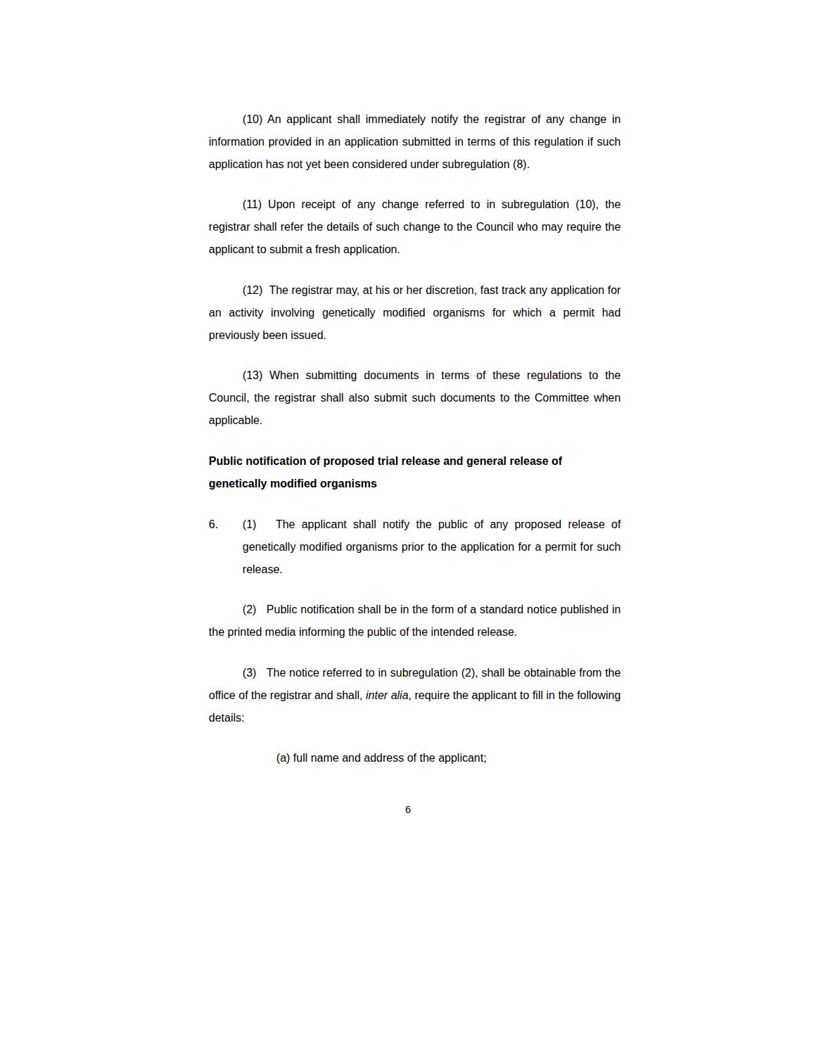(10) An applicant shall immediately notify the registrar of any change in information provided in an application submitted in terms of this regulation if such application has not yet been considered under subregulation (8).
(11) Upon receipt of any change referred to in subregulation (10), the registrar shall refer the details of such change to the Council who may require the applicant to submit a fresh application.
(12) The registrar may, at his or her discretion, fast track any application for an activity involving genetically modified organisms for which a permit had previously been issued.
(13) When submitting documents in terms of these regulations to the Council, the registrar shall also submit such documents to the Committee when applicable.
Public notification of proposed trial release and general release of genetically modified organisms
6.
(1) The applicant shall notify the public of any proposed release of genetically modified organisms prior to the application for a permit for such release.
(2) Public notification shall be in the form of a standard notice published in the printed media informing the public of the intended release.
(3) The notice referred to in subregulation (2), shall be obtainable from the office of the registrar and shall, inter alia, require the applicant to fill in the following details:
(a) full name and address of the applicant;
6